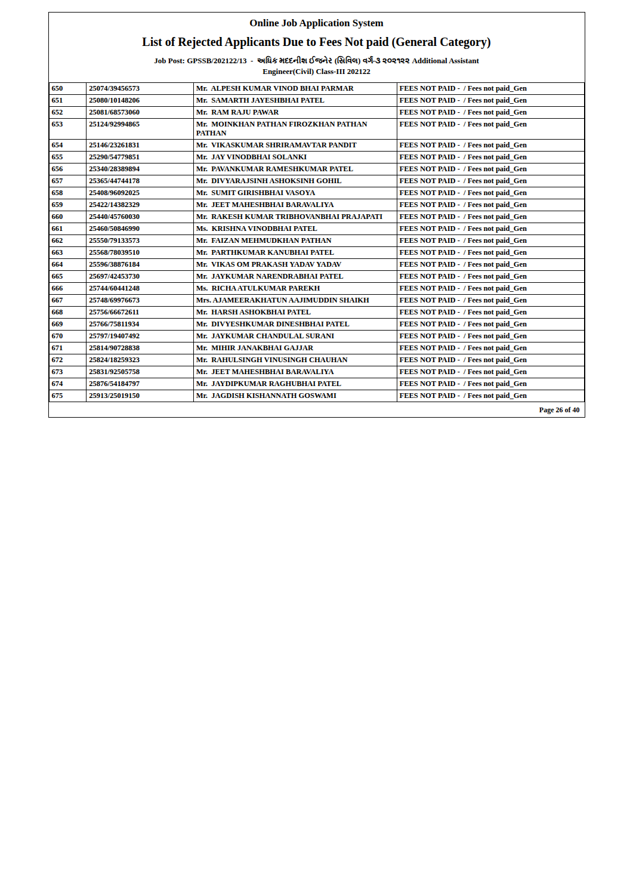Online Job Application System
List of Rejected Applicants Due to Fees Not paid (General Category)
Job Post: GPSSB/202122/13 - અધિક મદદનીશ ઈજનેર (સિવિલ) વર્ગ-૩ ૨૦૨૧૨૨ Additional Assistant
Engineer(Civil) Class-III 202122
| 650 | 25074/39456573 | Mr. ALPESH KUMAR VINOD BHAI PARMAR | FEES NOT PAID - / Fees not paid_Gen |
| 651 | 25080/10148206 | Mr. SAMARTH JAYESHBHAI PATEL | FEES NOT PAID - / Fees not paid_Gen |
| 652 | 25081/68573060 | Mr. RAM RAJU PAWAR | FEES NOT PAID - / Fees not paid_Gen |
| 653 | 25124/92994865 | Mr. MOINKHAN PATHAN FIROZKHAN PATHAN PATHAN | FEES NOT PAID - / Fees not paid_Gen |
| 654 | 25146/23261831 | Mr. VIKASKUMAR SHRIRAMAVTAR PANDIT | FEES NOT PAID - / Fees not paid_Gen |
| 655 | 25290/54779851 | Mr. JAY VINODBHAI SOLANKI | FEES NOT PAID - / Fees not paid_Gen |
| 656 | 25340/28389894 | Mr. PAVANKUMAR RAMESHKUMAR PATEL | FEES NOT PAID - / Fees not paid_Gen |
| 657 | 25365/44744178 | Mr. DIVYARAJSINH ASHOKSINH GOHIL | FEES NOT PAID - / Fees not paid_Gen |
| 658 | 25408/96092025 | Mr. SUMIT GIRISHBHAI VASOYA | FEES NOT PAID - / Fees not paid_Gen |
| 659 | 25422/14382329 | Mr. JEET MAHESHBHAI BARAVALIYA | FEES NOT PAID - / Fees not paid_Gen |
| 660 | 25440/45760030 | Mr. RAKESH KUMAR TRIBHOVANBHAI PRAJAPATI | FEES NOT PAID - / Fees not paid_Gen |
| 661 | 25460/50846990 | Ms. KRISHNA VINODBHAI PATEL | FEES NOT PAID - / Fees not paid_Gen |
| 662 | 25550/79133573 | Mr. FAIZAN MEHMUDKHAN PATHAN | FEES NOT PAID - / Fees not paid_Gen |
| 663 | 25568/78039510 | Mr. PARTHKUMAR KANUBHAI PATEL | FEES NOT PAID - / Fees not paid_Gen |
| 664 | 25596/38876184 | Mr. VIKAS OM PRAKASH YADAV YADAV | FEES NOT PAID - / Fees not paid_Gen |
| 665 | 25697/42453730 | Mr. JAYKUMAR NARENDRABHAI PATEL | FEES NOT PAID - / Fees not paid_Gen |
| 666 | 25744/60441248 | Ms. RICHA ATULKUMAR PAREKH | FEES NOT PAID - / Fees not paid_Gen |
| 667 | 25748/69976673 | Mrs. AJAMEERAKHATUN AAJIMUDDIN SHAIKH | FEES NOT PAID - / Fees not paid_Gen |
| 668 | 25756/66672611 | Mr. HARSH ASHOKBHAI PATEL | FEES NOT PAID - / Fees not paid_Gen |
| 669 | 25766/75811934 | Mr. DIVYESHKUMAR DINESHBHAI PATEL | FEES NOT PAID - / Fees not paid_Gen |
| 670 | 25797/19407492 | Mr. JAYKUMAR CHANDULAL SURANI | FEES NOT PAID - / Fees not paid_Gen |
| 671 | 25814/90728838 | Mr. MIHIR JANAKBHAI GAJJAR | FEES NOT PAID - / Fees not paid_Gen |
| 672 | 25824/18259323 | Mr. RAHULSINGH VINUSINGH CHAUHAN | FEES NOT PAID - / Fees not paid_Gen |
| 673 | 25831/92505758 | Mr. JEET MAHESHBHAI BARAVALIYA | FEES NOT PAID - / Fees not paid_Gen |
| 674 | 25876/54184797 | Mr. JAYDIPKUMAR RAGHUBHAI PATEL | FEES NOT PAID - / Fees not paid_Gen |
| 675 | 25913/25019150 | Mr. JAGDISH KISHANNATH GOSWAMI | FEES NOT PAID - / Fees not paid_Gen |
Page 26 of 40